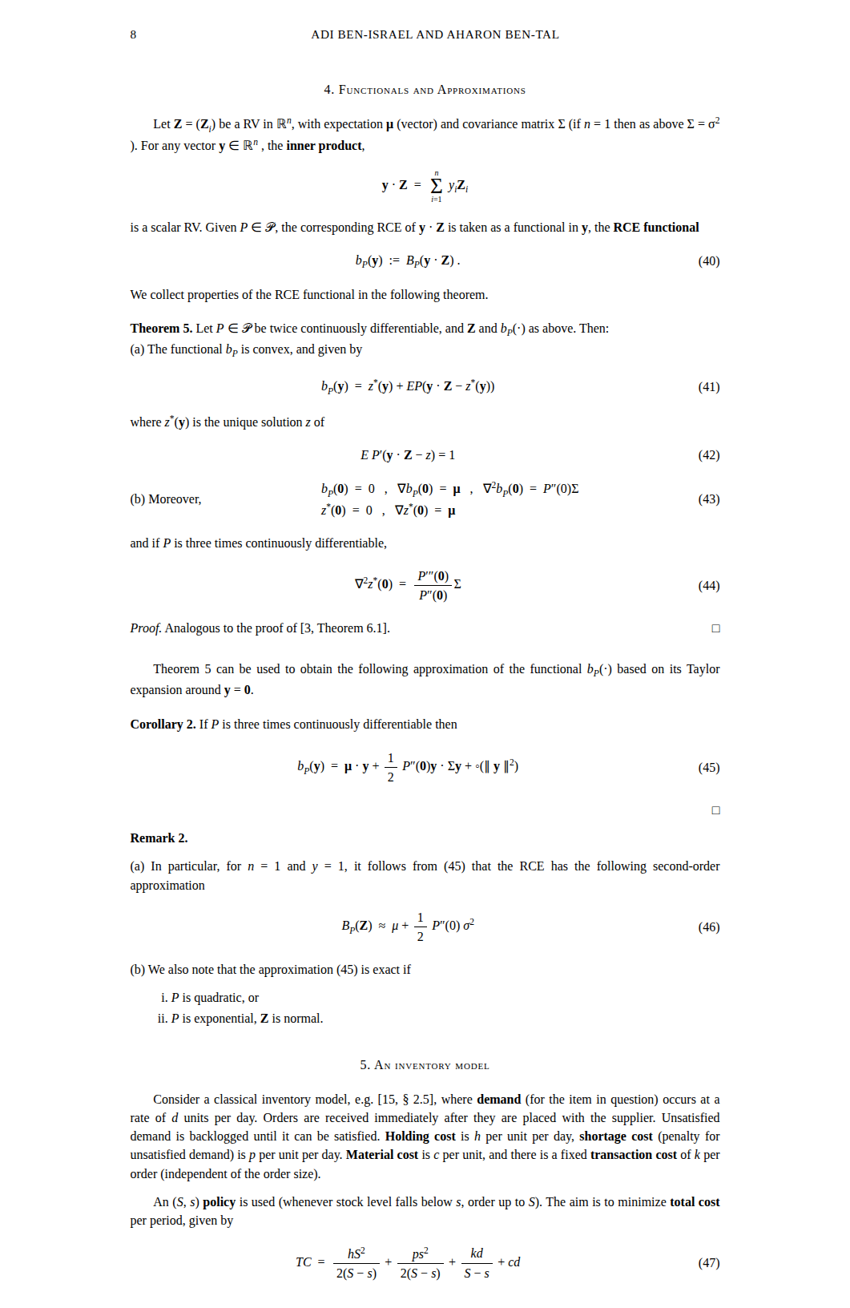8 ADI BEN-ISRAEL AND AHARON BEN-TAL
4. Functionals and Approximations
Let Z = (Zi) be a RV in ℝn, with expectation μ (vector) and covariance matrix Σ (if n = 1 then as above Σ = σ2 ). For any vector y ∈ ℝn , the inner product,
y · Z = nΣi=1 yiZi
is a scalar RV. Given P ∈ 𝒫, the corresponding RCE of y · Z is taken as a functional in y, the RCE functional
bP(y) := BP(y · Z) .
(40)
We collect properties of the RCE functional in the following theorem.
Theorem 5. Let P ∈ 𝒫 be twice continuously differentiable, and Z and bP(·) as above. Then:
(a) The functional bP is convex, and given by
bP(y) = z*(y) + EP(y · Z − z*(y))
(41)
where z*(y) is the unique solution z of
E P′(y · Z − z) = 1
(42)
(b) Moreover,
bP(0) = 0 , ∇bP(0) = μ , ∇2bP(0) = P″(0)Σ
z*(0) = 0 , ∇z*(0) = μ
(43)
and if P is three times continuously differentiable,
∇2z*(0) = P′″(0) P″(0) Σ
(44)
Proof. Analogous to the proof of [3, Theorem 6.1]. □
Theorem 5 can be used to obtain the following approximation of the functional bP(·) based on its Taylor expansion around y = 0.
Corollary 2. If P is three times continuously differentiable then
bP(y) = μ · y + 12 P″(0)y · Σy + ◦(∥ y ∥2)
(45)
□
Remark 2.
(a) In particular, for n = 1 and y = 1, it follows from (45) that the RCE has the following second-order approximation
BP(Z) ≈ μ + 12 P″(0) σ2
(46)
(b) We also note that the approximation (45) is exact if
P is quadratic, or
P is exponential, Z is normal.
5. An inventory model
Consider a classical inventory model, e.g. [15, § 2.5], where demand (for the item in question) occurs at a rate of d units per day. Orders are received immediately after they are placed with the supplier. Unsatisfied demand is backlogged until it can be satisfied. Holding cost is h per unit per day, shortage cost (penalty for unsatisfied demand) is p per unit per day. Material cost is c per unit, and there is a fixed transaction cost of k per order (independent of the order size).
An (S, s) policy is used (whenever stock level falls below s, order up to S). The aim is to minimize total cost per period, given by
TC = hS22(S − s) + ps22(S − s) + kd S − s + cd
(47)